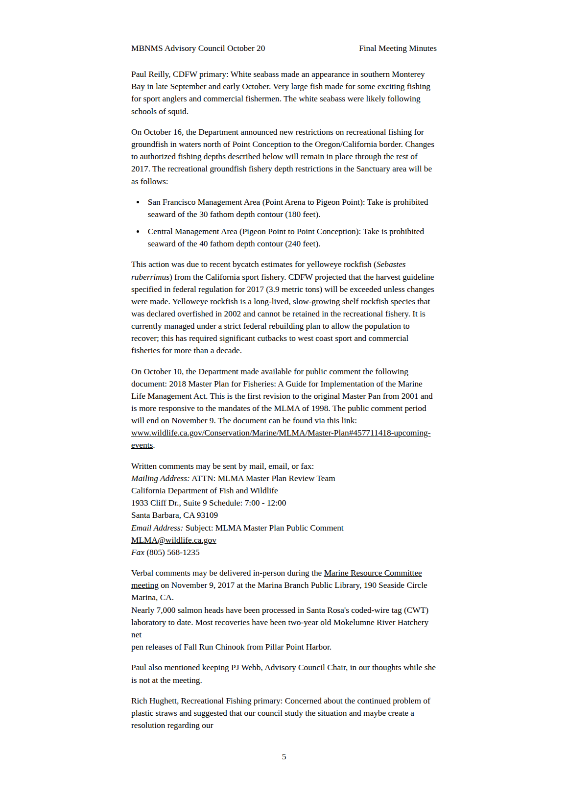MBNMS Advisory Council October 20
Final Meeting Minutes
Paul Reilly, CDFW primary: White seabass made an appearance in southern Monterey Bay in late September and early October. Very large fish made for some exciting fishing for sport anglers and commercial fishermen. The white seabass were likely following schools of squid.
On October 16, the Department announced new restrictions on recreational fishing for groundfish in waters north of Point Conception to the Oregon/California border. Changes to authorized fishing depths described below will remain in place through the rest of 2017. The recreational groundfish fishery depth restrictions in the Sanctuary area will be as follows:
San Francisco Management Area (Point Arena to Pigeon Point): Take is prohibited seaward of the 30 fathom depth contour (180 feet).
Central Management Area (Pigeon Point to Point Conception): Take is prohibited seaward of the 40 fathom depth contour (240 feet).
This action was due to recent bycatch estimates for yelloweye rockfish (Sebastes ruberrimus) from the California sport fishery. CDFW projected that the harvest guideline specified in federal regulation for 2017 (3.9 metric tons) will be exceeded unless changes were made. Yelloweye rockfish is a long-lived, slow-growing shelf rockfish species that was declared overfished in 2002 and cannot be retained in the recreational fishery. It is currently managed under a strict federal rebuilding plan to allow the population to recover; this has required significant cutbacks to west coast sport and commercial fisheries for more than a decade.
On October 10, the Department made available for public comment the following document: 2018 Master Plan for Fisheries: A Guide for Implementation of the Marine Life Management Act. This is the first revision to the original Master Pan from 2001 and is more responsive to the mandates of the MLMA of 1998. The public comment period will end on November 9. The document can be found via this link: www.wildlife.ca.gov/Conservation/Marine/MLMA/Master-Plan#457711418-upcoming-events.
Written comments may be sent by mail, email, or fax:
Mailing Address: ATTN: MLMA Master Plan Review Team
California Department of Fish and Wildlife
1933 Cliff Dr., Suite 9 Schedule: 7:00 - 12:00
Santa Barbara, CA 93109
Email Address: Subject: MLMA Master Plan Public Comment
MLMA@wildlife.ca.gov
Fax (805) 568-1235
Verbal comments may be delivered in-person during the Marine Resource Committee meeting on November 9, 2017 at the Marina Branch Public Library, 190 Seaside Circle Marina, CA.
Nearly 7,000 salmon heads have been processed in Santa Rosa's coded-wire tag (CWT)
laboratory to date. Most recoveries have been two-year old Mokelumne River Hatchery net
pen releases of Fall Run Chinook from Pillar Point Harbor.
Paul also mentioned keeping PJ Webb, Advisory Council Chair, in our thoughts while she is not at the meeting.
Rich Hughett, Recreational Fishing primary: Concerned about the continued problem of plastic straws and suggested that our council study the situation and maybe create a resolution regarding our
5